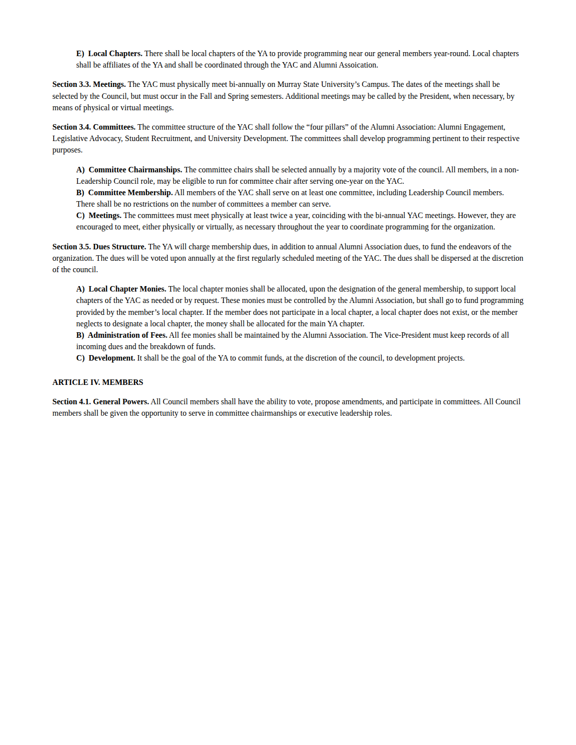E) Local Chapters. There shall be local chapters of the YA to provide programming near our general members year-round. Local chapters shall be affiliates of the YA and shall be coordinated through the YAC and Alumni Assoication.
Section 3.3. Meetings. The YAC must physically meet bi-annually on Murray State University’s Campus. The dates of the meetings shall be selected by the Council, but must occur in the Fall and Spring semesters. Additional meetings may be called by the President, when necessary, by means of physical or virtual meetings.
Section 3.4. Committees. The committee structure of the YAC shall follow the “four pillars” of the Alumni Association: Alumni Engagement, Legislative Advocacy, Student Recruitment, and University Development. The committees shall develop programming pertinent to their respective purposes.
A) Committee Chairmanships. The committee chairs shall be selected annually by a majority vote of the council. All members, in a non-Leadership Council role, may be eligible to run for committee chair after serving one-year on the YAC.
B) Committee Membership. All members of the YAC shall serve on at least one committee, including Leadership Council members. There shall be no restrictions on the number of committees a member can serve.
C) Meetings. The committees must meet physically at least twice a year, coinciding with the bi-annual YAC meetings. However, they are encouraged to meet, either physically or virtually, as necessary throughout the year to coordinate programming for the organization.
Section 3.5. Dues Structure. The YA will charge membership dues, in addition to annual Alumni Association dues, to fund the endeavors of the organization. The dues will be voted upon annually at the first regularly scheduled meeting of the YAC. The dues shall be dispersed at the discretion of the council.
A) Local Chapter Monies. The local chapter monies shall be allocated, upon the designation of the general membership, to support local chapters of the YAC as needed or by request. These monies must be controlled by the Alumni Association, but shall go to fund programming provided by the member’s local chapter. If the member does not participate in a local chapter, a local chapter does not exist, or the member neglects to designate a local chapter, the money shall be allocated for the main YA chapter.
B) Administration of Fees. All fee monies shall be maintained by the Alumni Association. The Vice-President must keep records of all incoming dues and the breakdown of funds.
C) Development. It shall be the goal of the YA to commit funds, at the discretion of the council, to development projects.
ARTICLE IV. MEMBERS
Section 4.1. General Powers. All Council members shall have the ability to vote, propose amendments, and participate in committees. All Council members shall be given the opportunity to serve in committee chairmanships or executive leadership roles.